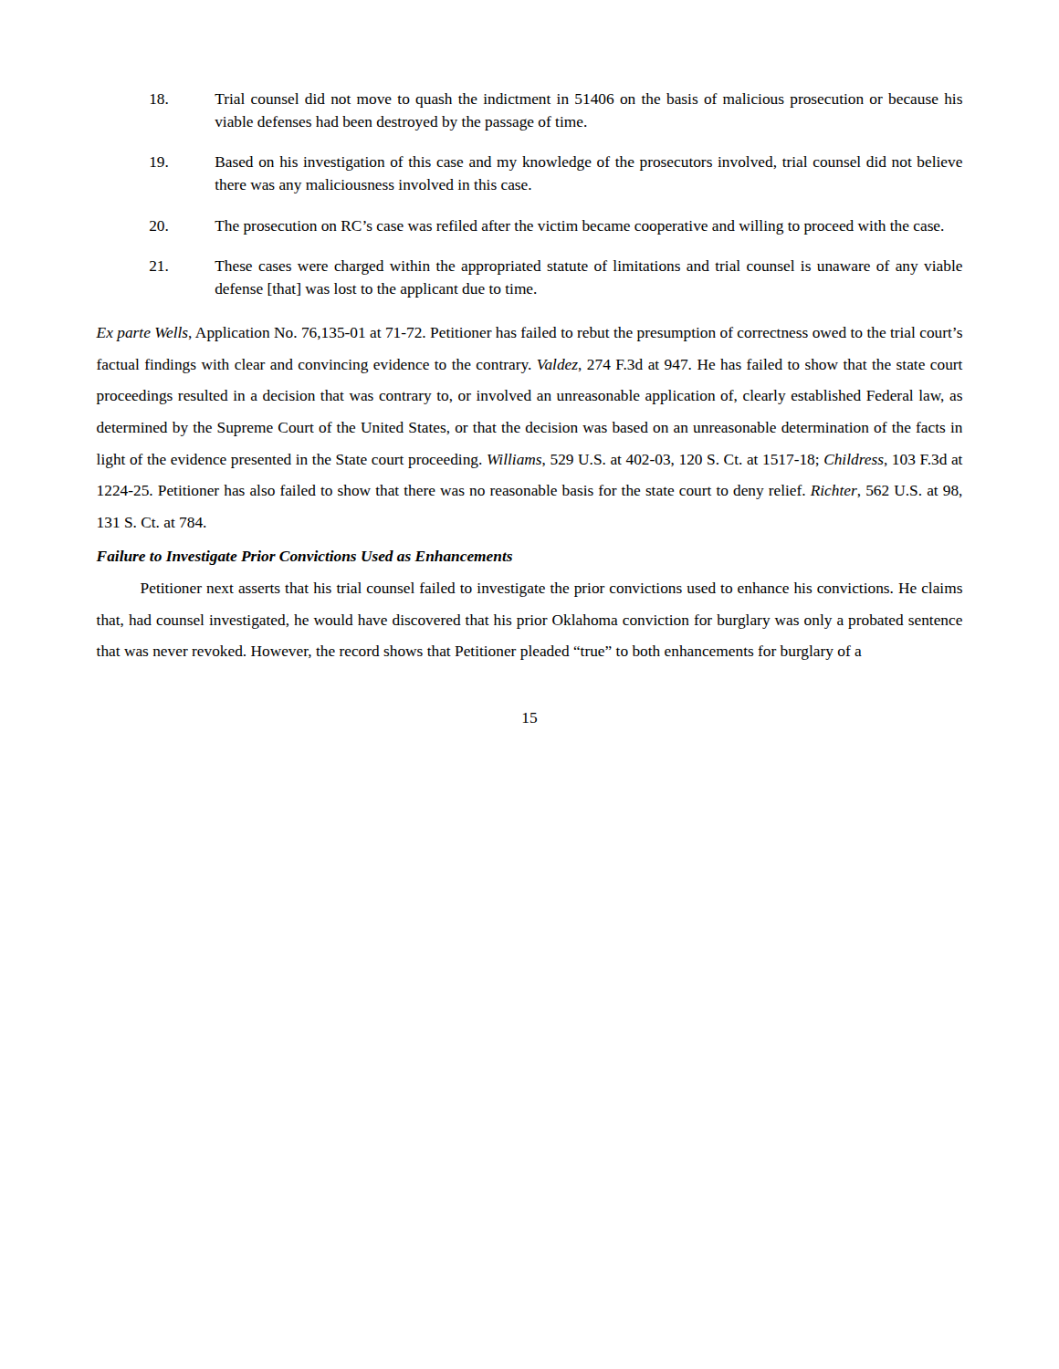18. Trial counsel did not move to quash the indictment in 51406 on the basis of malicious prosecution or because his viable defenses had been destroyed by the passage of time.
19. Based on his investigation of this case and my knowledge of the prosecutors involved, trial counsel did not believe there was any maliciousness involved in this case.
20. The prosecution on RC’s case was refiled after the victim became cooperative and willing to proceed with the case.
21. These cases were charged within the appropriated statute of limitations and trial counsel is unaware of any viable defense [that] was lost to the applicant due to time.
Ex parte Wells, Application No. 76,135-01 at 71-72. Petitioner has failed to rebut the presumption of correctness owed to the trial court’s factual findings with clear and convincing evidence to the contrary. Valdez, 274 F.3d at 947. He has failed to show that the state court proceedings resulted in a decision that was contrary to, or involved an unreasonable application of, clearly established Federal law, as determined by the Supreme Court of the United States, or that the decision was based on an unreasonable determination of the facts in light of the evidence presented in the State court proceeding. Williams, 529 U.S. at 402-03, 120 S. Ct. at 1517-18; Childress, 103 F.3d at 1224-25. Petitioner has also failed to show that there was no reasonable basis for the state court to deny relief. Richter, 562 U.S. at 98, 131 S. Ct. at 784.
Failure to Investigate Prior Convictions Used as Enhancements
Petitioner next asserts that his trial counsel failed to investigate the prior convictions used to enhance his convictions. He claims that, had counsel investigated, he would have discovered that his prior Oklahoma conviction for burglary was only a probated sentence that was never revoked. However, the record shows that Petitioner pleaded “true” to both enhancements for burglary of a
15